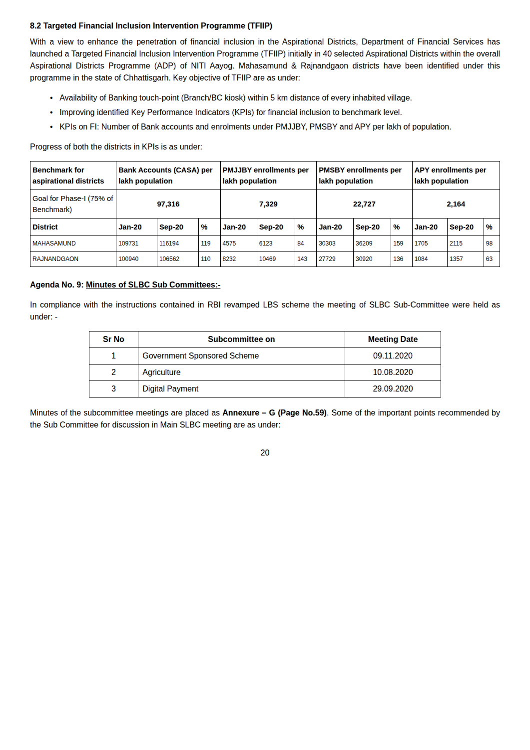8.2 Targeted Financial Inclusion Intervention Programme (TFIIP)
With a view to enhance the penetration of financial inclusion in the Aspirational Districts, Department of Financial Services has launched a Targeted Financial Inclusion Intervention Programme (TFIIP) initially in 40 selected Aspirational Districts within the overall Aspirational Districts Programme (ADP) of NITI Aayog. Mahasamund & Rajnandgaon districts have been identified under this programme in the state of Chhattisgarh. Key objective of TFIIP are as under:
Availability of Banking touch-point (Branch/BC kiosk) within 5 km distance of every inhabited village.
Improving identified Key Performance Indicators (KPIs) for financial inclusion to benchmark level.
KPIs on FI: Number of Bank accounts and enrolments under PMJJBY, PMSBY and APY per lakh of population.
Progress of both the districts in KPIs is as under:
| Benchmark for aspirational districts | Bank Accounts (CASA) per lakh population | PMJJBY enrollments per lakh population | PMSBY enrollments per lakh population | APY enrollments per lakh population |
| --- | --- | --- | --- | --- |
| Goal for Phase-I (75% of Benchmark) | 97,316 | 7,329 | 22,727 | 2,164 |
| District | Jan-20 | Sep-20 | % | Jan-20 | Sep-20 | % | Jan-20 | Sep-20 | % | Jan-20 | Sep-20 | % |
| MAHASAMUND | 109731 | 116194 | 119 | 4575 | 6123 | 84 | 30303 | 36209 | 159 | 1705 | 2115 | 98 |
| RAJNANDGAON | 100940 | 106562 | 110 | 8232 | 10469 | 143 | 27729 | 30920 | 136 | 1084 | 1357 | 63 |
Agenda No. 9: Minutes of SLBC Sub Committees:-
In compliance with the instructions contained in RBI revamped LBS scheme the meeting of SLBC Sub-Committee were held as under: -
| Sr No | Subcommittee on | Meeting Date |
| --- | --- | --- |
| 1 | Government Sponsored Scheme | 09.11.2020 |
| 2 | Agriculture | 10.08.2020 |
| 3 | Digital Payment | 29.09.2020 |
Minutes of the subcommittee meetings are placed as Annexure – G (Page No.59). Some of the important points recommended by the Sub Committee for discussion in Main SLBC meeting are as under:
20